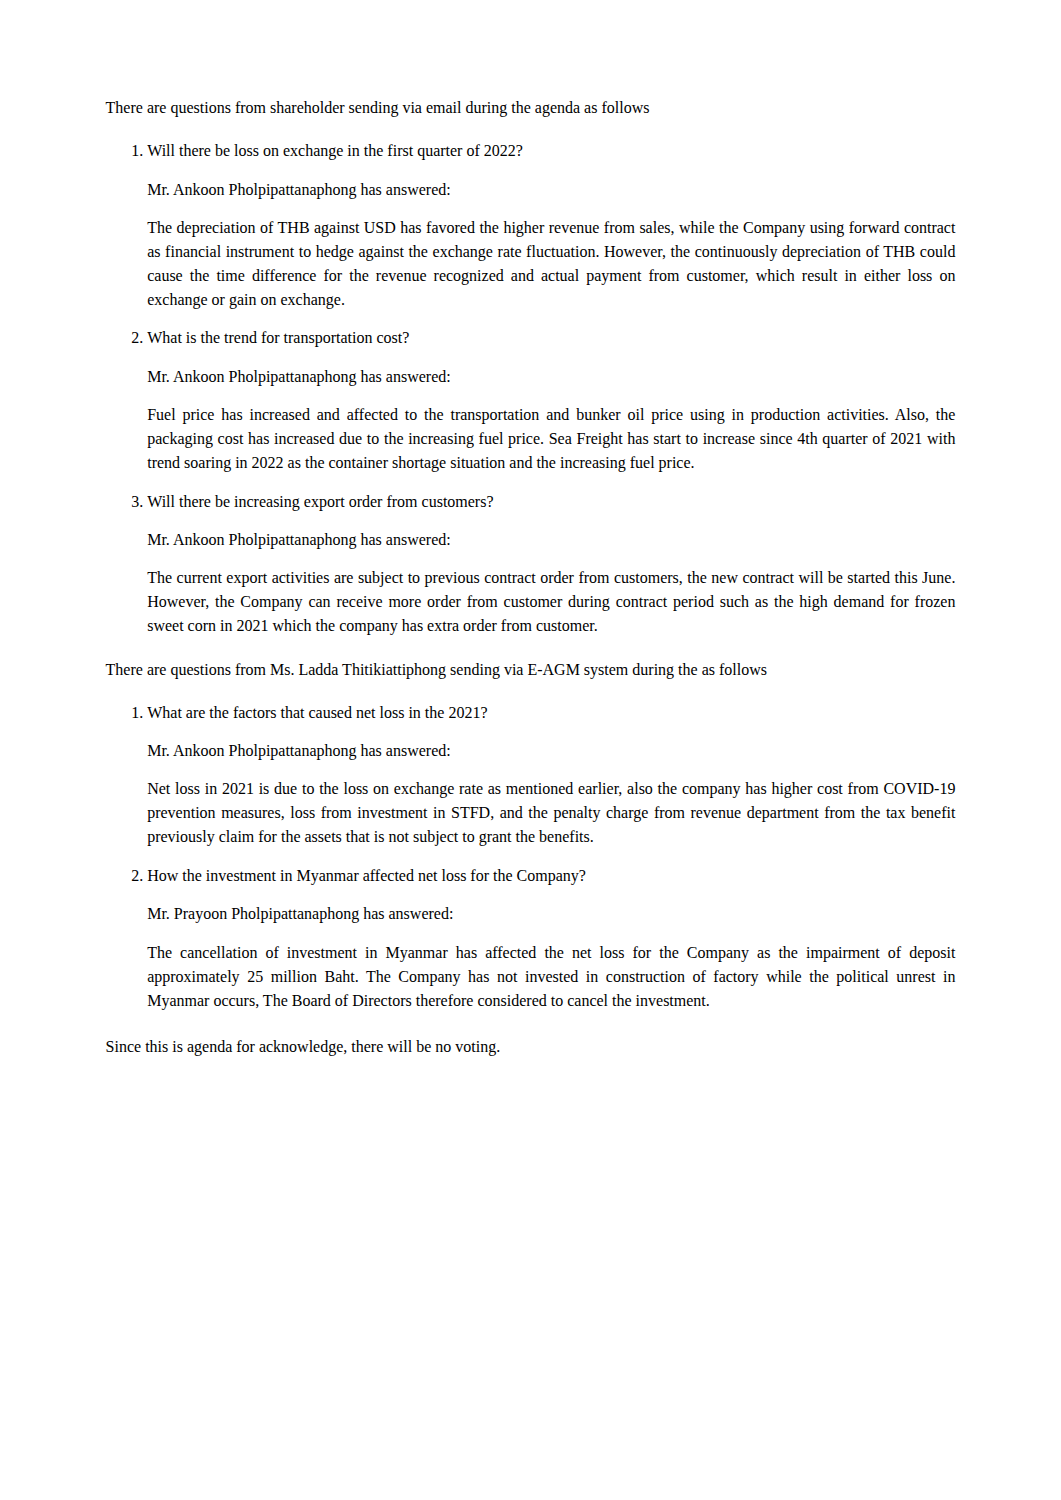There are questions from shareholder sending via email during the agenda as follows
Will there be loss on exchange in the first quarter of 2022?
Mr. Ankoon Pholpipattanaphong has answered:
The depreciation of THB against USD has favored the higher revenue from sales, while the Company using forward contract as financial instrument to hedge against the exchange rate fluctuation. However, the continuously depreciation of THB could cause the time difference for the revenue recognized and actual payment from customer, which result in either loss on exchange or gain on exchange.
What is the trend for transportation cost?
Mr. Ankoon Pholpipattanaphong has answered:
Fuel price has increased and affected to the transportation and bunker oil price using in production activities. Also, the packaging cost has increased due to the increasing fuel price. Sea Freight has start to increase since 4th quarter of 2021 with trend soaring in 2022 as the container shortage situation and the increasing fuel price.
Will there be increasing export order from customers?
Mr. Ankoon Pholpipattanaphong has answered:
The current export activities are subject to previous contract order from customers, the new contract will be started this June. However, the Company can receive more order from customer during contract period such as the high demand for frozen sweet corn in 2021 which the company has extra order from customer.
There are questions from Ms. Ladda Thitikiattiphong sending via E-AGM system during the as follows
What are the factors that caused net loss in the 2021?
Mr. Ankoon Pholpipattanaphong has answered:
Net loss in 2021 is due to the loss on exchange rate as mentioned earlier, also the company has higher cost from COVID-19 prevention measures, loss from investment in STFD, and the penalty charge from revenue department from the tax benefit previously claim for the assets that is not subject to grant the benefits.
How the investment in Myanmar affected net loss for the Company?
Mr. Prayoon Pholpipattanaphong has answered:
The cancellation of investment in Myanmar has affected the net loss for the Company as the impairment of deposit approximately 25 million Baht. The Company has not invested in construction of factory while the political unrest in Myanmar occurs, The Board of Directors therefore considered to cancel the investment.
Since this is agenda for acknowledge, there will be no voting.